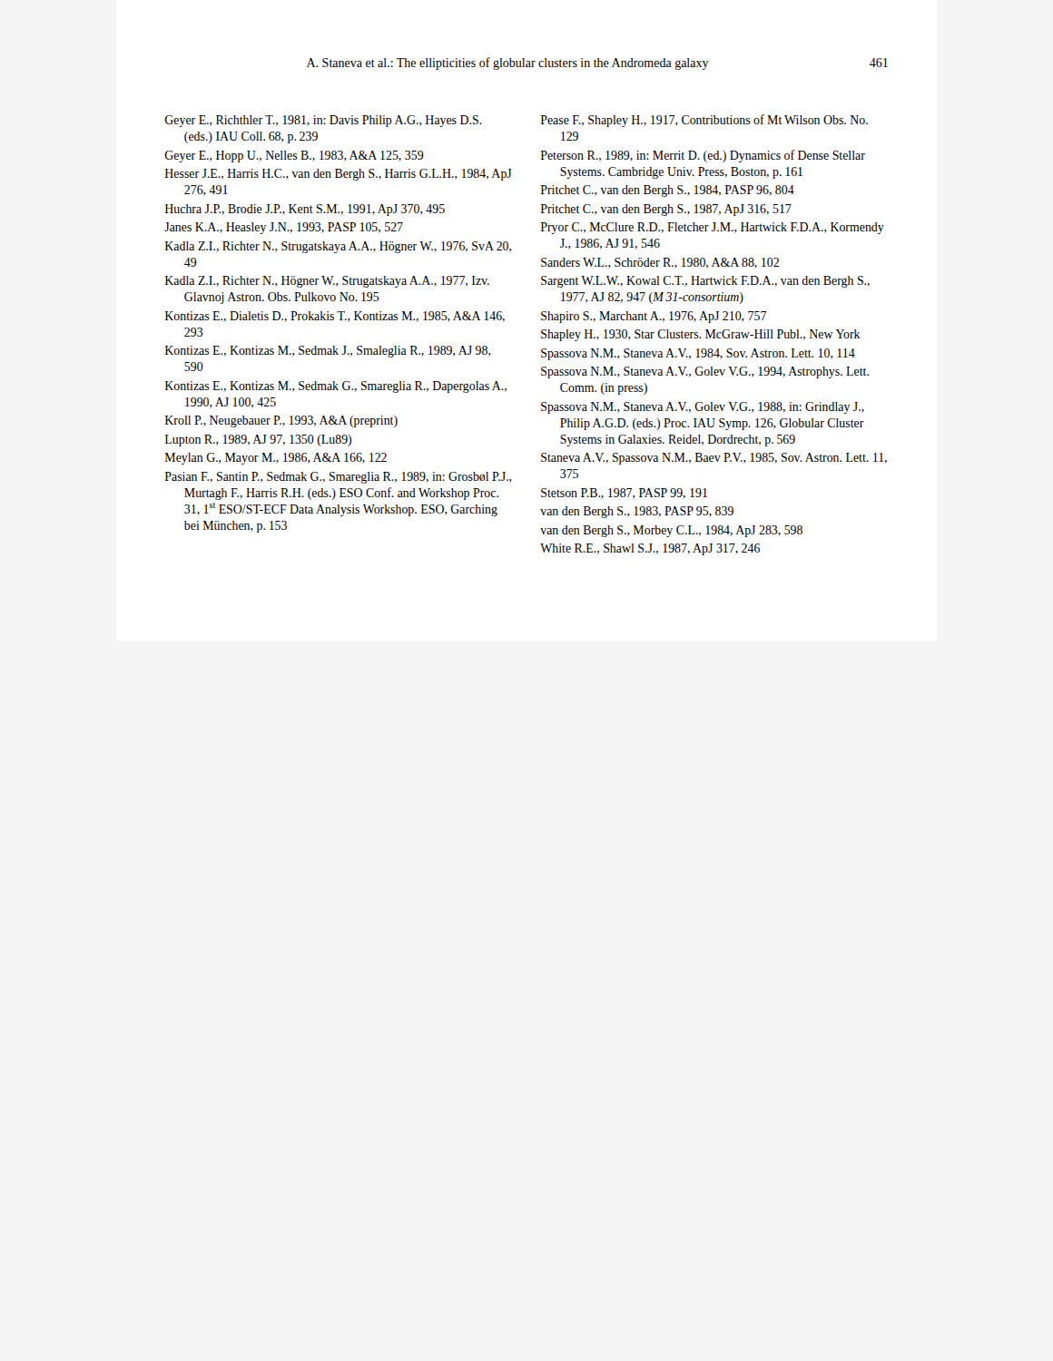A. Staneva et al.: The ellipticities of globular clusters in the Andromeda galaxy
461
Geyer E., Richthler T., 1981, in: Davis Philip A.G., Hayes D.S. (eds.) IAU Coll. 68, p. 239
Geyer E., Hopp U., Nelles B., 1983, A&A 125, 359
Hesser J.E., Harris H.C., van den Bergh S., Harris G.L.H., 1984, ApJ 276, 491
Huchra J.P., Brodie J.P., Kent S.M., 1991, ApJ 370, 495
Janes K.A., Heasley J.N., 1993, PASP 105, 527
Kadla Z.I., Richter N., Strugatskaya A.A., Högner W., 1976, SvA 20, 49
Kadla Z.I., Richter N., Högner W., Strugatskaya A.A., 1977, Izv. Glavnoj Astron. Obs. Pulkovo No. 195
Kontizas E., Dialetis D., Prokakis T., Kontizas M., 1985, A&A 146, 293
Kontizas E., Kontizas M., Sedmak J., Smaleglia R., 1989, AJ 98, 590
Kontizas E., Kontizas M., Sedmak G., Smareglia R., Dapergolas A., 1990, AJ 100, 425
Kroll P., Neugebauer P., 1993, A&A (preprint)
Lupton R., 1989, AJ 97, 1350 (Lu89)
Meylan G., Mayor M., 1986, A&A 166, 122
Pasian F., Santin P., Sedmak G., Smareglia R., 1989, in: Grosbøl P.J., Murtagh F., Harris R.H. (eds.) ESO Conf. and Workshop Proc. 31, 1st ESO/ST-ECF Data Analysis Workshop. ESO, Garching bei München, p. 153
Pease F., Shapley H., 1917, Contributions of Mt Wilson Obs. No. 129
Peterson R., 1989, in: Merrit D. (ed.) Dynamics of Dense Stellar Systems. Cambridge Univ. Press, Boston, p. 161
Pritchet C., van den Bergh S., 1984, PASP 96, 804
Pritchet C., van den Bergh S., 1987, ApJ 316, 517
Pryor C., McClure R.D., Fletcher J.M., Hartwick F.D.A., Kormendy J., 1986, AJ 91, 546
Sanders W.L., Schröder R., 1980, A&A 88, 102
Sargent W.L.W., Kowal C.T., Hartwick F.D.A., van den Bergh S., 1977, AJ 82, 947 (M 31-consortium)
Shapiro S., Marchant A., 1976, ApJ 210, 757
Shapley H., 1930, Star Clusters. McGraw-Hill Publ., New York
Spassova N.M., Staneva A.V., 1984, Sov. Astron. Lett. 10, 114
Spassova N.M., Staneva A.V., Golev V.G., 1994, Astrophys. Lett. Comm. (in press)
Spassova N.M., Staneva A.V., Golev V.G., 1988, in: Grindlay J., Philip A.G.D. (eds.) Proc. IAU Symp. 126, Globular Cluster Systems in Galaxies. Reidel, Dordrecht, p. 569
Staneva A.V., Spassova N.M., Baev P.V., 1985, Sov. Astron. Lett. 11, 375
Stetson P.B., 1987, PASP 99, 191
van den Bergh S., 1983, PASP 95, 839
van den Bergh S., Morbey C.L., 1984, ApJ 283, 598
White R.E., Shawl S.J., 1987, ApJ 317, 246